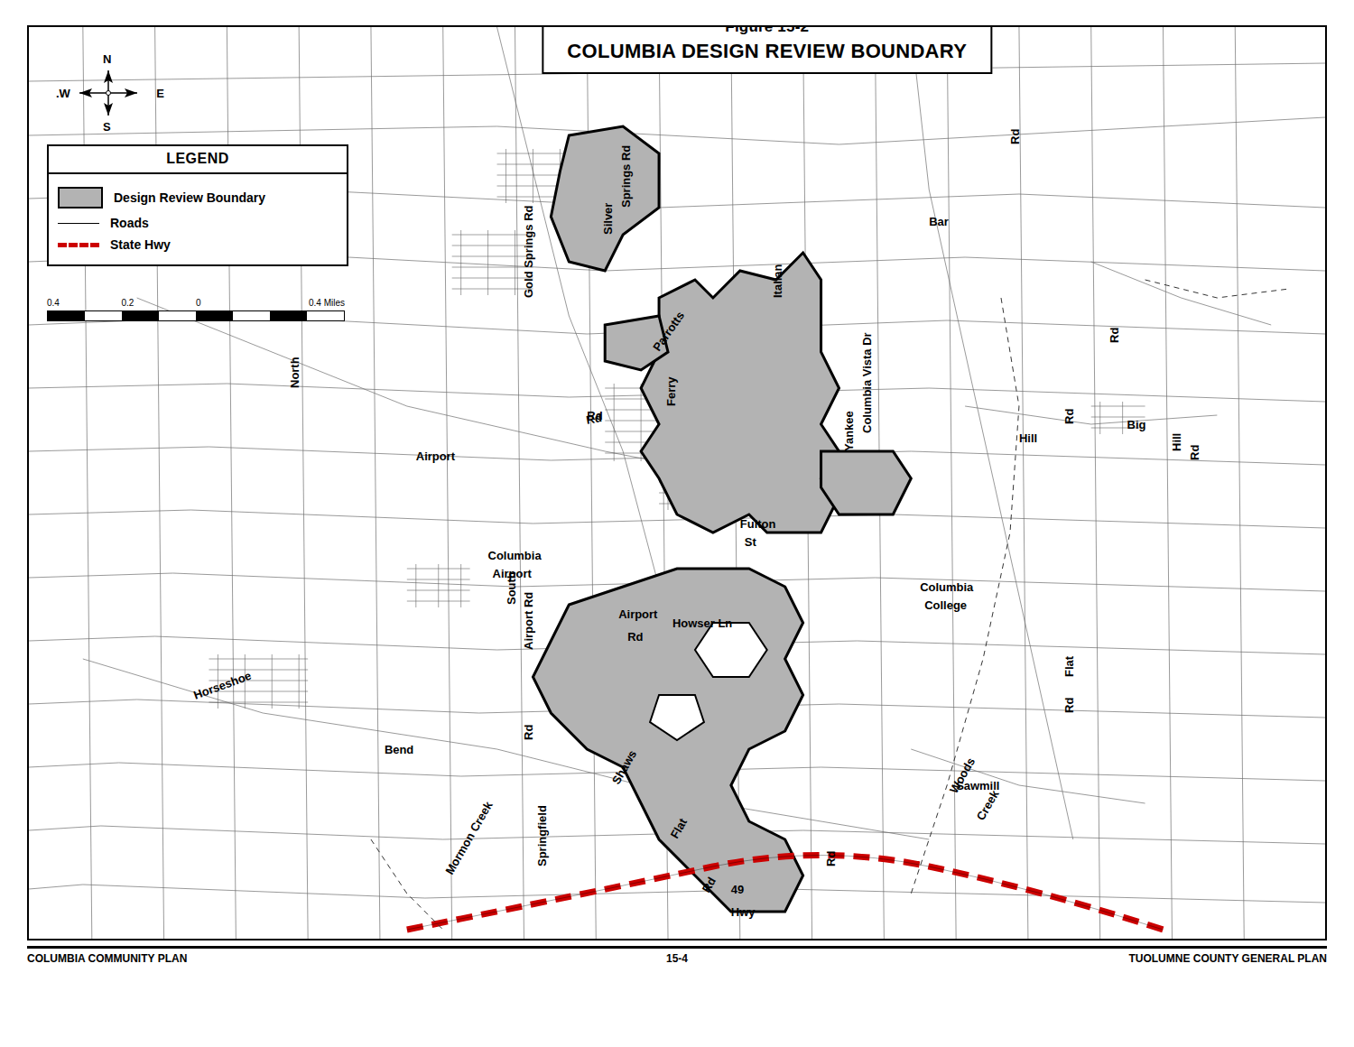Columbia Design Review Boundary map Gold Springs Rd Silver Springs Rd Parrotts Ferry Rd Italian Yankee Columbia Vista Dr Bar Rd Rd Hill Big Hill Rd Rd Flat Rd North Airport South Airport Rd Rd Horseshoe Bend Shaws Flat Rd Springfield Mormon Creek Woods Creek Sawmill Rd Hwy 49 Airport Rd Howser Ln Fulton St Columbia Airport Columbia College Rd
Figure 15-2
COLUMBIA DESIGN REVIEW BOUNDARY
N S .W E
LEGEND
Design Review Boundary
Roads
State Hwy
0.4 0.2 0 0.4 Miles
COLUMBIA COMMUNITY PLAN
15-4
TUOLUMNE COUNTY GENERAL PLAN